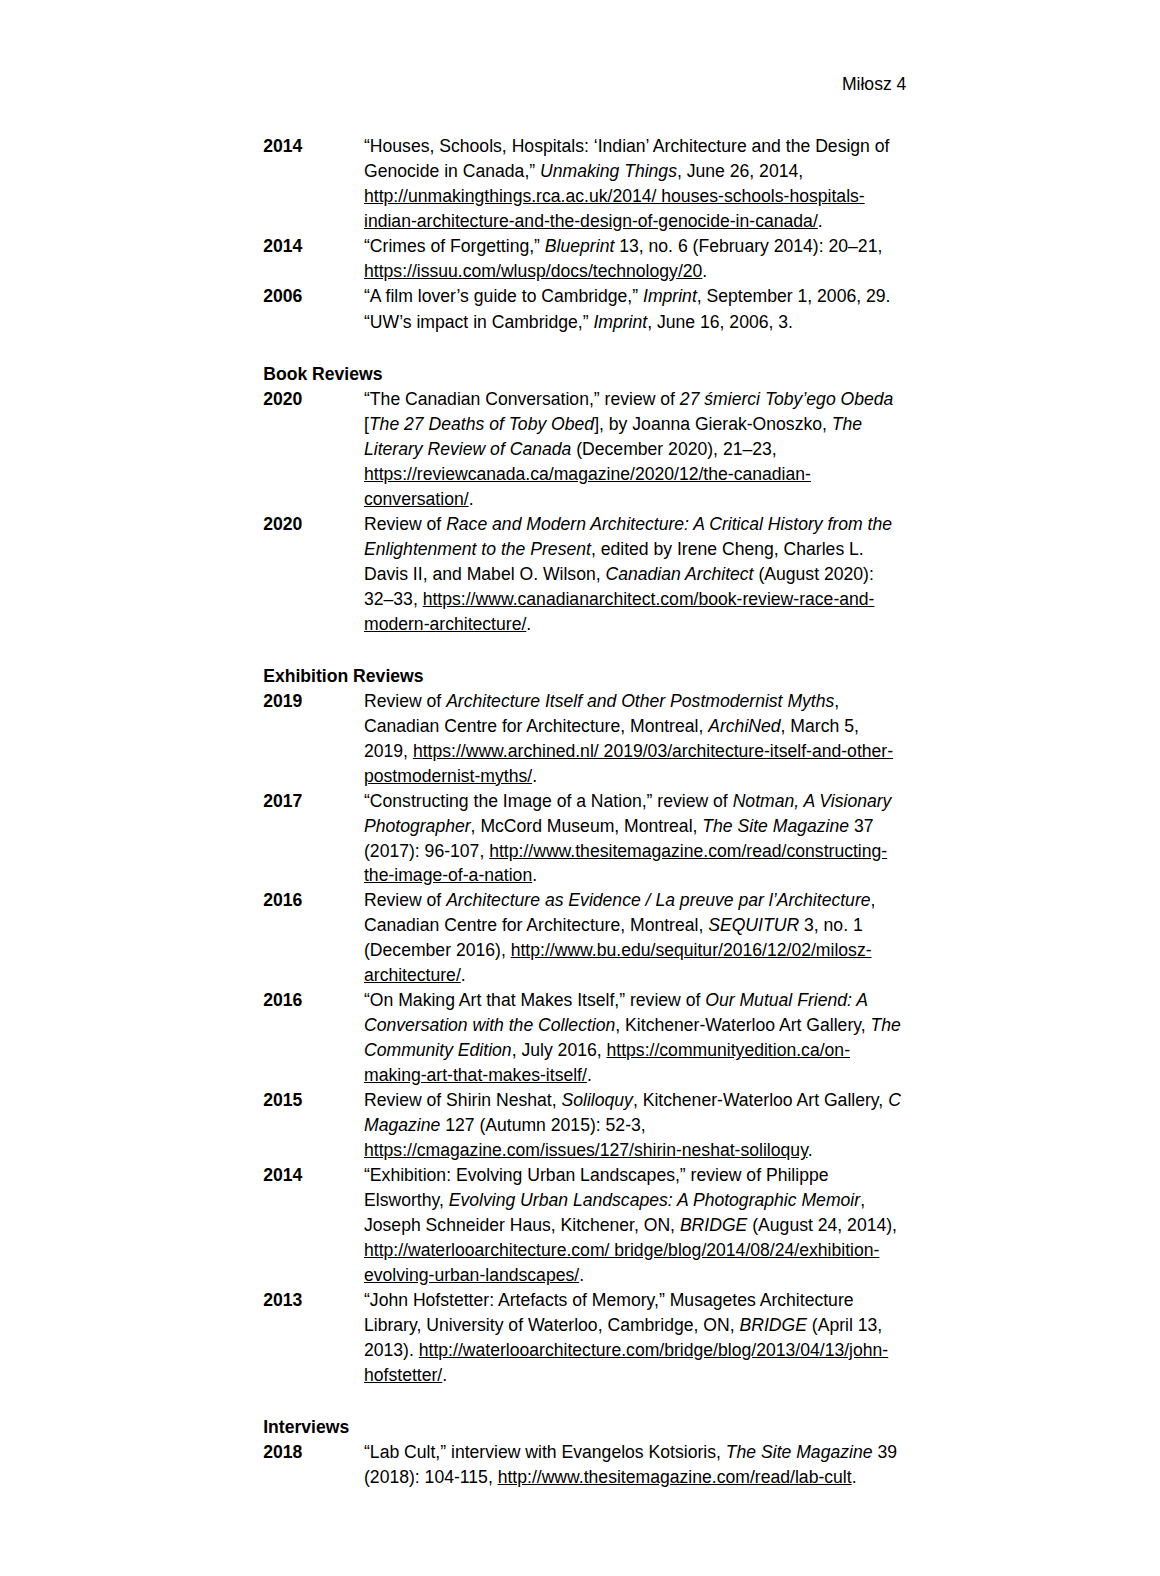Miłosz 4
2014
“Houses, Schools, Hospitals: ‘Indian’ Architecture and the Design of Genocide in Canada,” Unmaking Things, June 26, 2014, http://unmakingthings.rca.ac.uk/2014/ houses-schools-hospitals-indian-architecture-and-the-design-of-genocide-in-canada/.
2014
“Crimes of Forgetting,” Blueprint 13, no. 6 (February 2014): 20–21, https://issuu.com/wlusp/docs/technology/20.
2006
“A film lover’s guide to Cambridge,” Imprint, September 1, 2006, 29.
“UW’s impact in Cambridge,” Imprint, June 16, 2006, 3.
Book Reviews
2020
“The Canadian Conversation,” review of 27 śmierci Toby’ego Obeda [The 27 Deaths of Toby Obed], by Joanna Gierak-Onoszko, The Literary Review of Canada (December 2020), 21–23, https://reviewcanada.ca/magazine/2020/12/the-canadian-conversation/.
2020
Review of Race and Modern Architecture: A Critical History from the Enlightenment to the Present, edited by Irene Cheng, Charles L. Davis II, and Mabel O. Wilson, Canadian Architect (August 2020): 32–33, https://www.canadianarchitect.com/book-review-race-and-modern-architecture/.
Exhibition Reviews
2019
Review of Architecture Itself and Other Postmodernist Myths, Canadian Centre for Architecture, Montreal, ArchiNed, March 5, 2019, https://www.archined.nl/ 2019/03/architecture-itself-and-other-postmodernist-myths/.
2017
“Constructing the Image of a Nation,” review of Notman, A Visionary Photographer, McCord Museum, Montreal, The Site Magazine 37 (2017): 96-107, http://www.thesitemagazine.com/read/constructing-the-image-of-a-nation.
2016
Review of Architecture as Evidence / La preuve par l’Architecture, Canadian Centre for Architecture, Montreal, SEQUITUR 3, no. 1 (December 2016), http://www.bu.edu/sequitur/2016/12/02/milosz-architecture/.
2016
“On Making Art that Makes Itself,” review of Our Mutual Friend: A Conversation with the Collection, Kitchener-Waterloo Art Gallery, The Community Edition, July 2016, https://communityedition.ca/on-making-art-that-makes-itself/.
2015
Review of Shirin Neshat, Soliloquy, Kitchener-Waterloo Art Gallery, C Magazine 127 (Autumn 2015): 52-3, https://cmagazine.com/issues/127/shirin-neshat-soliloquy.
2014
“Exhibition: Evolving Urban Landscapes,” review of Philippe Elsworthy, Evolving Urban Landscapes: A Photographic Memoir, Joseph Schneider Haus, Kitchener, ON, BRIDGE (August 24, 2014), http://waterlooarchitecture.com/ bridge/blog/2014/08/24/exhibition-evolving-urban-landscapes/.
2013
“John Hofstetter: Artefacts of Memory,” Musagetes Architecture Library, University of Waterloo, Cambridge, ON, BRIDGE (April 13, 2013). http://waterlooarchitecture.com/bridge/blog/2013/04/13/john-hofstetter/.
Interviews
2018
“Lab Cult,” interview with Evangelos Kotsioris, The Site Magazine 39 (2018): 104-115, http://www.thesitemagazine.com/read/lab-cult.